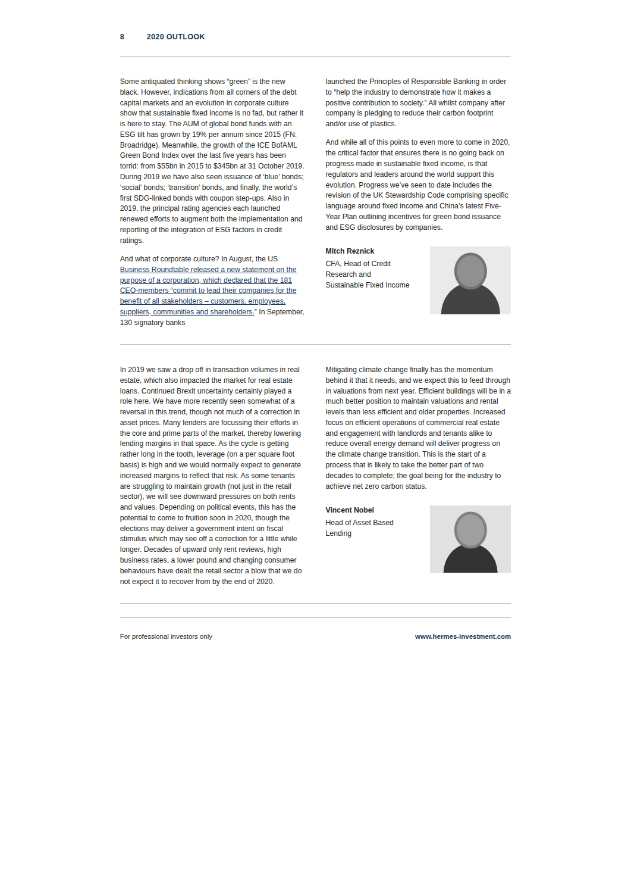8 2020 OUTLOOK
Some antiquated thinking shows “green” is the new black. However, indications from all corners of the debt capital markets and an evolution in corporate culture show that sustainable fixed income is no fad, but rather it is here to stay. The AUM of global bond funds with an ESG tilt has grown by 19% per annum since 2015 (FN: Broadridge). Meanwhile, the growth of the ICE BofAML Green Bond Index over the last five years has been torrid: from $55bn in 2015 to $345bn at 31 October 2019. During 2019 we have also seen issuance of ‘blue’ bonds; ‘social’ bonds; ‘transition’ bonds, and finally, the world’s first SDG-linked bonds with coupon step-ups. Also in 2019, the principal rating agencies each launched renewed efforts to augment both the implementation and reporting of the integration of ESG factors in credit ratings.
And what of corporate culture? In August, the US Business Roundtable released a new statement on the purpose of a corporation, which declared that the 181 CEO-members “commit to lead their companies for the benefit of all stakeholders – customers, employees, suppliers, communities and shareholders.” In September, 130 signatory banks
launched the Principles of Responsible Banking in order to “help the industry to demonstrate how it makes a positive contribution to society.” All whilst company after company is pledging to reduce their carbon footprint and/or use of plastics.
And while all of this points to even more to come in 2020, the critical factor that ensures there is no going back on progress made in sustainable fixed income, is that regulators and leaders around the world support this evolution. Progress we’ve seen to date includes the revision of the UK Stewardship Code comprising specific language around fixed income and China’s latest Five-Year Plan outlining incentives for green bond issuance and ESG disclosures by companies.
Mitch Reznick
CFA, Head of Credit Research and Sustainable Fixed Income
In 2019 we saw a drop off in transaction volumes in real estate, which also impacted the market for real estate loans. Continued Brexit uncertainty certainly played a role here. We have more recently seen somewhat of a reversal in this trend, though not much of a correction in asset prices. Many lenders are focussing their efforts in the core and prime parts of the market, thereby lowering lending margins in that space. As the cycle is getting rather long in the tooth, leverage (on a per square foot basis) is high and we would normally expect to generate increased margins to reflect that risk. As some tenants are struggling to maintain growth (not just in the retail sector), we will see downward pressures on both rents and values. Depending on political events, this has the potential to come to fruition soon in 2020, though the elections may deliver a government intent on fiscal stimulus which may see off a correction for a little while longer. Decades of upward only rent reviews, high business rates, a lower pound and changing consumer behaviours have dealt the retail sector a blow that we do not expect it to recover from by the end of 2020.
Mitigating climate change finally has the momentum behind it that it needs, and we expect this to feed through in valuations from next year. Efficient buildings will be in a much better position to maintain valuations and rental levels than less efficient and older properties. Increased focus on efficient operations of commercial real estate and engagement with landlords and tenants alike to reduce overall energy demand will deliver progress on the climate change transition. This is the start of a process that is likely to take the better part of two decades to complete; the goal being for the industry to achieve net zero carbon status.
Vincent Nobel
Head of Asset Based Lending
For professional investors only
www.hermes-investment.com